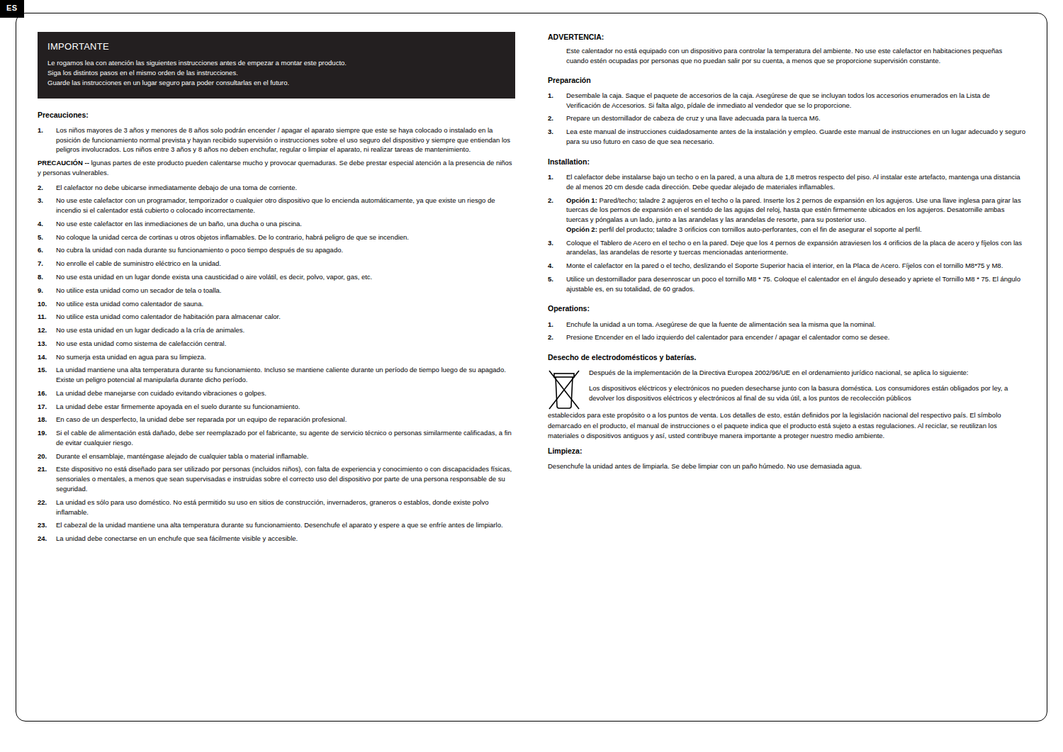ES
IMPORTANTE
Le rogamos lea con atención las siguientes instrucciones antes de empezar a montar este producto.
Siga los distintos pasos en el mismo orden de las instrucciones.
Guarde las instrucciones en un lugar seguro para poder consultarlas en el futuro.
Precauciones:
Los niños mayores de 3 años y menores de 8 años solo podrán encender / apagar el aparato siempre que este se haya colocado o instalado en la posición de funcionamiento normal prevista y hayan recibido supervisión o instrucciones sobre el uso seguro del dispositivo y siempre que entiendan los peligros involucrados. Los niños entre 3 años y 8 años no deben enchufar, regular o limpiar el aparato, ni realizar tareas de mantenimiento.
PRECAUCIÓN -- lgunas partes de este producto pueden calentarse mucho y provocar quemaduras. Se debe prestar especial atención a la presencia de niños y personas vulnerables.
El calefactor no debe ubicarse inmediatamente debajo de una toma de corriente.
No use este calefactor con un programador, temporizador o cualquier otro dispositivo que lo encienda automáticamente, ya que existe un riesgo de incendio si el calentador está cubierto o colocado incorrectamente.
No use este calefactor en las inmediaciones de un baño, una ducha o una piscina.
No coloque la unidad cerca de cortinas u otros objetos inflamables. De lo contrario, habrá peligro de que se incendien.
No cubra la unidad con nada durante su funcionamiento o poco tiempo después de su apagado.
No enrolle el cable de suministro eléctrico en la unidad.
No use esta unidad en un lugar donde exista una causticidad o aire volátil, es decir, polvo, vapor, gas, etc.
No utilice esta unidad como un secador de tela o toalla.
No utilice esta unidad como calentador de sauna.
No utilice esta unidad como calentador de habitación para almacenar calor.
No use esta unidad en un lugar dedicado a la cría de animales.
No use esta unidad como sistema de calefacción central.
No sumerja esta unidad en agua para su limpieza.
La unidad mantiene una alta temperatura durante su funcionamiento. Incluso se mantiene caliente durante un período de tiempo luego de su apagado. Existe un peligro potencial al manipularla durante dicho período.
La unidad debe manejarse con cuidado evitando vibraciones o golpes.
La unidad debe estar firmemente apoyada en el suelo durante su funcionamiento.
En caso de un desperfecto, la unidad debe ser reparada por un equipo de reparación profesional.
Si el cable de alimentación está dañado, debe ser reemplazado por el fabricante, su agente de servicio técnico o personas similarmente calificadas, a fin de evitar cualquier riesgo.
Durante el ensamblaje, manténgase alejado de cualquier tabla o material inflamable.
Este dispositivo no está diseñado para ser utilizado por personas (incluidos niños), con falta de experiencia y conocimiento o con discapacidades físicas, sensoriales o mentales, a menos que sean supervisadas e instruidas sobre el correcto uso del dispositivo por parte de una persona responsable de su seguridad.
La unidad es sólo para uso doméstico. No está permitido su uso en sitios de construcción, invernaderos, graneros o establos, donde existe polvo inflamable.
El cabezal de la unidad mantiene una alta temperatura durante su funcionamiento. Desenchufe el aparato y espere a que se enfríe antes de limpiarlo.
La unidad debe conectarse en un enchufe que sea fácilmente visible y accesible.
ADVERTENCIA:
Este calentador no está equipado con un dispositivo para controlar la temperatura del ambiente. No use este calefactor en habitaciones pequeñas cuando estén ocupadas por personas que no puedan salir por su cuenta, a menos que se proporcione supervisión constante.
Preparación
Desembale la caja. Saque el paquete de accesorios de la caja. Asegúrese de que se incluyan todos los accesorios enumerados en la Lista de Verificación de Accesorios. Si falta algo, pídale de inmediato al vendedor que se lo proporcione.
Prepare un destornillador de cabeza de cruz y una llave adecuada para la tuerca M6.
Lea este manual de instrucciones cuidadosamente antes de la instalación y empleo. Guarde este manual de instrucciones en un lugar adecuado y seguro para su uso futuro en caso de que sea necesario.
Installation:
El calefactor debe instalarse bajo un techo o en la pared, a una altura de 1,8 metros respecto del piso. Al instalar este artefacto, mantenga una distancia de al menos 20 cm desde cada dirección. Debe quedar alejado de materiales inflamables.
Opción 1: Pared/techo; taladre 2 agujeros en el techo o la pared. Inserte los 2 pernos de expansión en los agujeros. Use una llave inglesa para girar las tuercas de los pernos de expansión en el sentido de las agujas del reloj, hasta que estén firmemente ubicados en los agujeros. Desatornille ambas tuercas y póngalas a un lado, junto a las arandelas y las arandelas de resorte, para su posterior uso.
Opción 2: perfil del producto; taladre 3 orificios con tornillos auto-perforantes, con el fin de asegurar el soporte al perfil.
Coloque el Tablero de Acero en el techo o en la pared. Deje que los 4 pernos de expansión atraviesen los 4 orificios de la placa de acero y fíjelos con las arandelas, las arandelas de resorte y tuercas mencionadas anteriormente.
Monte el calefactor en la pared o el techo, deslizando el Soporte Superior hacia el interior, en la Placa de Acero. Fíjelos con el tornillo M8*75 y M8.
Utilice un destornillador para desenroscar un poco el tornillo M8 * 75. Coloque el calentador en el ángulo deseado y apriete el Tornillo M8 * 75. El ángulo ajustable es, en su totalidad, de 60 grados.
Operations:
Enchufe la unidad a un toma. Asegúrese de que la fuente de alimentación sea la misma que la nominal.
Presione Encender en el lado izquierdo del calentador para encender / apagar el calentador como se desee.
Desecho de electrodomésticos y baterías.
Después de la implementación de la Directiva Europea 2002/96/UE en el ordenamiento jurídico nacional, se aplica lo siguiente:
Los dispositivos eléctricos y electrónicos no pueden desecharse junto con la basura doméstica. Los consumidores están obligados por ley, a devolver los dispositivos eléctricos y electrónicos al final de su vida útil, a los puntos de recolección públicos
establecidos para este propósito o a los puntos de venta. Los detalles de esto, están definidos por la legislación nacional del respectivo país. El símbolo demarcado en el producto, el manual de instrucciones o el paquete indica que el producto está sujeto a estas regulaciones. Al reciclar, se reutilizan los materiales o dispositivos antiguos y así, usted contribuye manera importante a proteger nuestro medio ambiente.
Limpieza:
Desenchufe la unidad antes de limpiarla. Se debe limpiar con un paño húmedo. No use demasiada agua.